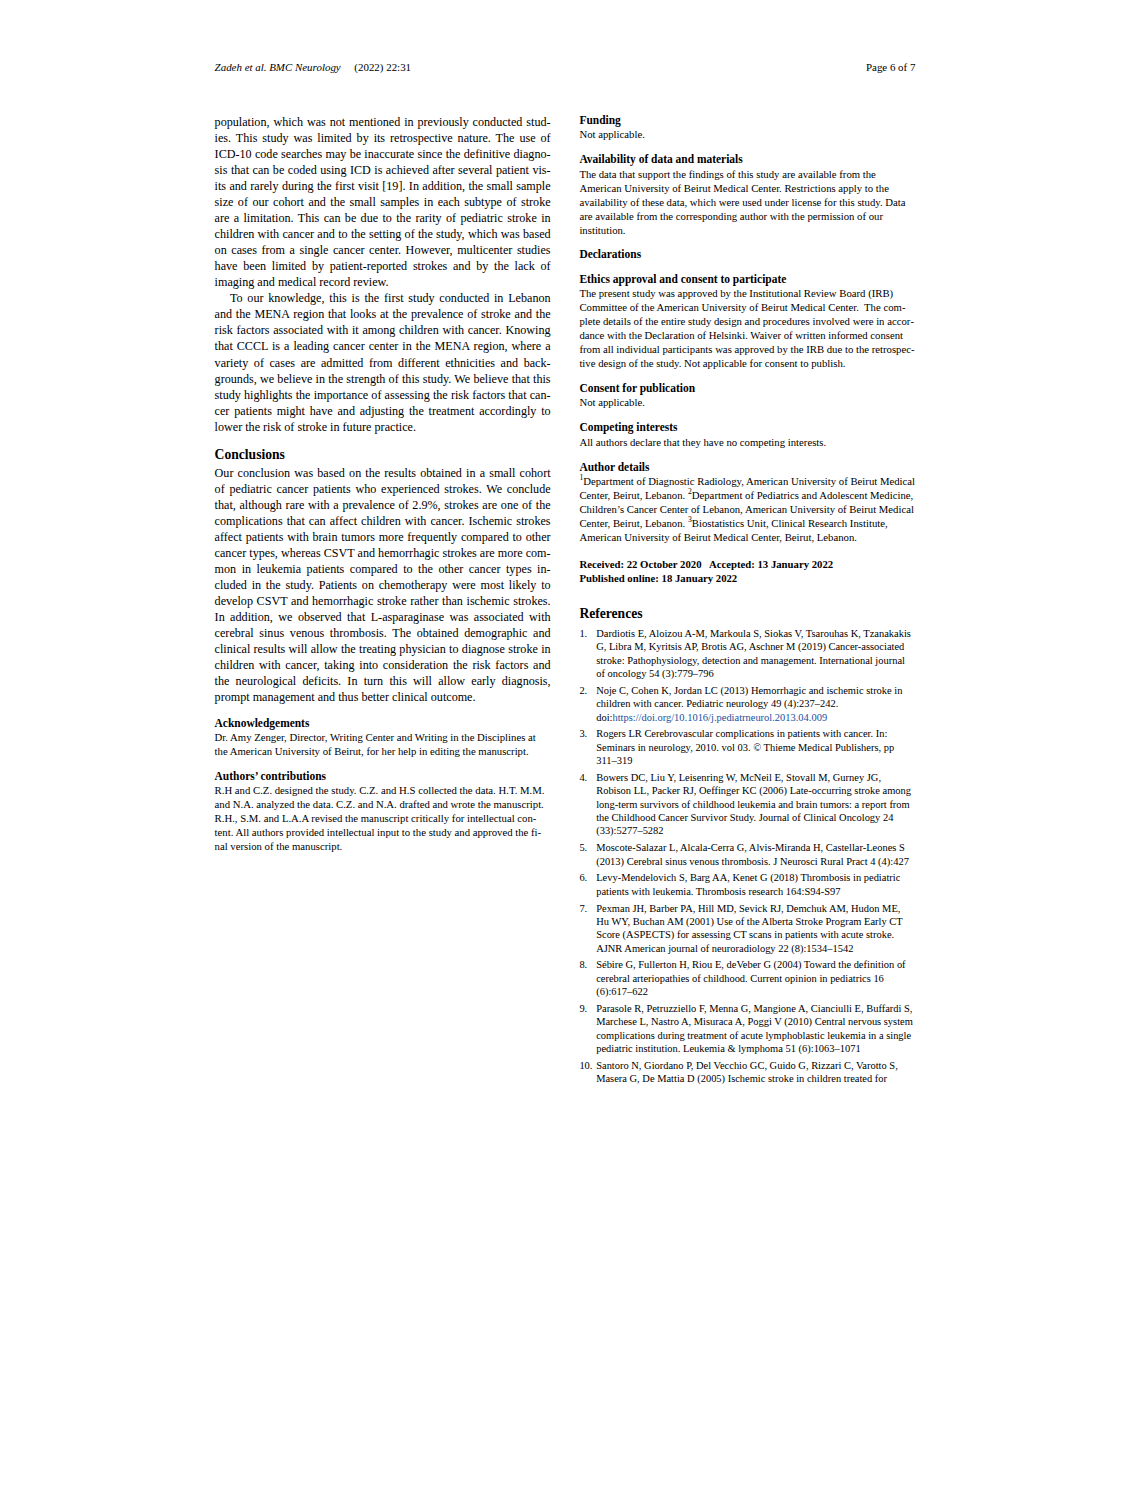Zadeh et al. BMC Neurology (2022) 22:31
Page 6 of 7
population, which was not mentioned in previously conducted studies. This study was limited by its retrospective nature. The use of ICD-10 code searches may be inaccurate since the definitive diagnosis that can be coded using ICD is achieved after several patient visits and rarely during the first visit [19]. In addition, the small sample size of our cohort and the small samples in each subtype of stroke are a limitation. This can be due to the rarity of pediatric stroke in children with cancer and to the setting of the study, which was based on cases from a single cancer center. However, multicenter studies have been limited by patient-reported strokes and by the lack of imaging and medical record review.
To our knowledge, this is the first study conducted in Lebanon and the MENA region that looks at the prevalence of stroke and the risk factors associated with it among children with cancer. Knowing that CCCL is a leading cancer center in the MENA region, where a variety of cases are admitted from different ethnicities and backgrounds, we believe in the strength of this study. We believe that this study highlights the importance of assessing the risk factors that cancer patients might have and adjusting the treatment accordingly to lower the risk of stroke in future practice.
Conclusions
Our conclusion was based on the results obtained in a small cohort of pediatric cancer patients who experienced strokes. We conclude that, although rare with a prevalence of 2.9%, strokes are one of the complications that can affect children with cancer. Ischemic strokes affect patients with brain tumors more frequently compared to other cancer types, whereas CSVT and hemorrhagic strokes are more common in leukemia patients compared to the other cancer types included in the study. Patients on chemotherapy were most likely to develop CSVT and hemorrhagic stroke rather than ischemic strokes. In addition, we observed that L-asparaginase was associated with cerebral sinus venous thrombosis. The obtained demographic and clinical results will allow the treating physician to diagnose stroke in children with cancer, taking into consideration the risk factors and the neurological deficits. In turn this will allow early diagnosis, prompt management and thus better clinical outcome.
Acknowledgements
Dr. Amy Zenger, Director, Writing Center and Writing in the Disciplines at the American University of Beirut, for her help in editing the manuscript.
Authors’ contributions
R.H and C.Z. designed the study. C.Z. and H.S collected the data. H.T. M.M. and N.A. analyzed the data. C.Z. and N.A. drafted and wrote the manuscript. R.H., S.M. and L.A.A revised the manuscript critically for intellectual content. All authors provided intellectual input to the study and approved the final version of the manuscript.
Funding
Not applicable.
Availability of data and materials
The data that support the findings of this study are available from the American University of Beirut Medical Center. Restrictions apply to the availability of these data, which were used under license for this study. Data are available from the corresponding author with the permission of our institution.
Declarations
Ethics approval and consent to participate
The present study was approved by the Institutional Review Board (IRB) Committee of the American University of Beirut Medical Center. The complete details of the entire study design and procedures involved were in accordance with the Declaration of Helsinki. Waiver of written informed consent from all individual participants was approved by the IRB due to the retrospective design of the study. Not applicable for consent to publish.
Consent for publication
Not applicable.
Competing interests
All authors declare that they have no competing interests.
Author details
1Department of Diagnostic Radiology, American University of Beirut Medical Center, Beirut, Lebanon. 2Department of Pediatrics and Adolescent Medicine, Children’s Cancer Center of Lebanon, American University of Beirut Medical Center, Beirut, Lebanon. 3Biostatistics Unit, Clinical Research Institute, American University of Beirut Medical Center, Beirut, Lebanon.
Received: 22 October 2020 Accepted: 13 January 2022
Published online: 18 January 2022
References
1. Dardiotis E, Aloizou A-M, Markoula S, Siokas V, Tsarouhas K, Tzanakakis G, Libra M, Kyritsis AP, Brotis AG, Aschner M (2019) Cancer-associated stroke: Pathophysiology, detection and management. International journal of oncology 54 (3):779–796
2. Noje C, Cohen K, Jordan LC (2013) Hemorrhagic and ischemic stroke in children with cancer. Pediatric neurology 49 (4):237–242. doi:https://doi.org/10.1016/j.pediatrneurol.2013.04.009
3. Rogers LR Cerebrovascular complications in patients with cancer. In: Seminars in neurology, 2010. vol 03. © Thieme Medical Publishers, pp 311–319
4. Bowers DC, Liu Y, Leisenring W, McNeil E, Stovall M, Gurney JG, Robison LL, Packer RJ, Oeffinger KC (2006) Late-occurring stroke among long-term survivors of childhood leukemia and brain tumors: a report from the Childhood Cancer Survivor Study. Journal of Clinical Oncology 24 (33):5277–5282
5. Moscote-Salazar L, Alcala-Cerra G, Alvis-Miranda H, Castellar-Leones S (2013) Cerebral sinus venous thrombosis. J Neurosci Rural Pract 4 (4):427
6. Levy-Mendelovich S, Barg AA, Kenet G (2018) Thrombosis in pediatric patients with leukemia. Thrombosis research 164:S94-S97
7. Pexman JH, Barber PA, Hill MD, Sevick RJ, Demchuk AM, Hudon ME, Hu WY, Buchan AM (2001) Use of the Alberta Stroke Program Early CT Score (ASPECTS) for assessing CT scans in patients with acute stroke. AJNR American journal of neuroradiology 22 (8):1534–1542
8. Sébire G, Fullerton H, Riou E, deVeber G (2004) Toward the definition of cerebral arteriopathies of childhood. Current opinion in pediatrics 16 (6):617–622
9. Parasole R, Petruzziello F, Menna G, Mangione A, Cianciulli E, Buffardi S, Marchese L, Nastro A, Misuraca A, Poggi V (2010) Central nervous system complications during treatment of acute lymphoblastic leukemia in a single pediatric institution. Leukemia & lymphoma 51 (6):1063–1071
10. Santoro N, Giordano P, Del Vecchio GC, Guido G, Rizzari C, Varotto S, Masera G, De Mattia D (2005) Ischemic stroke in children treated for